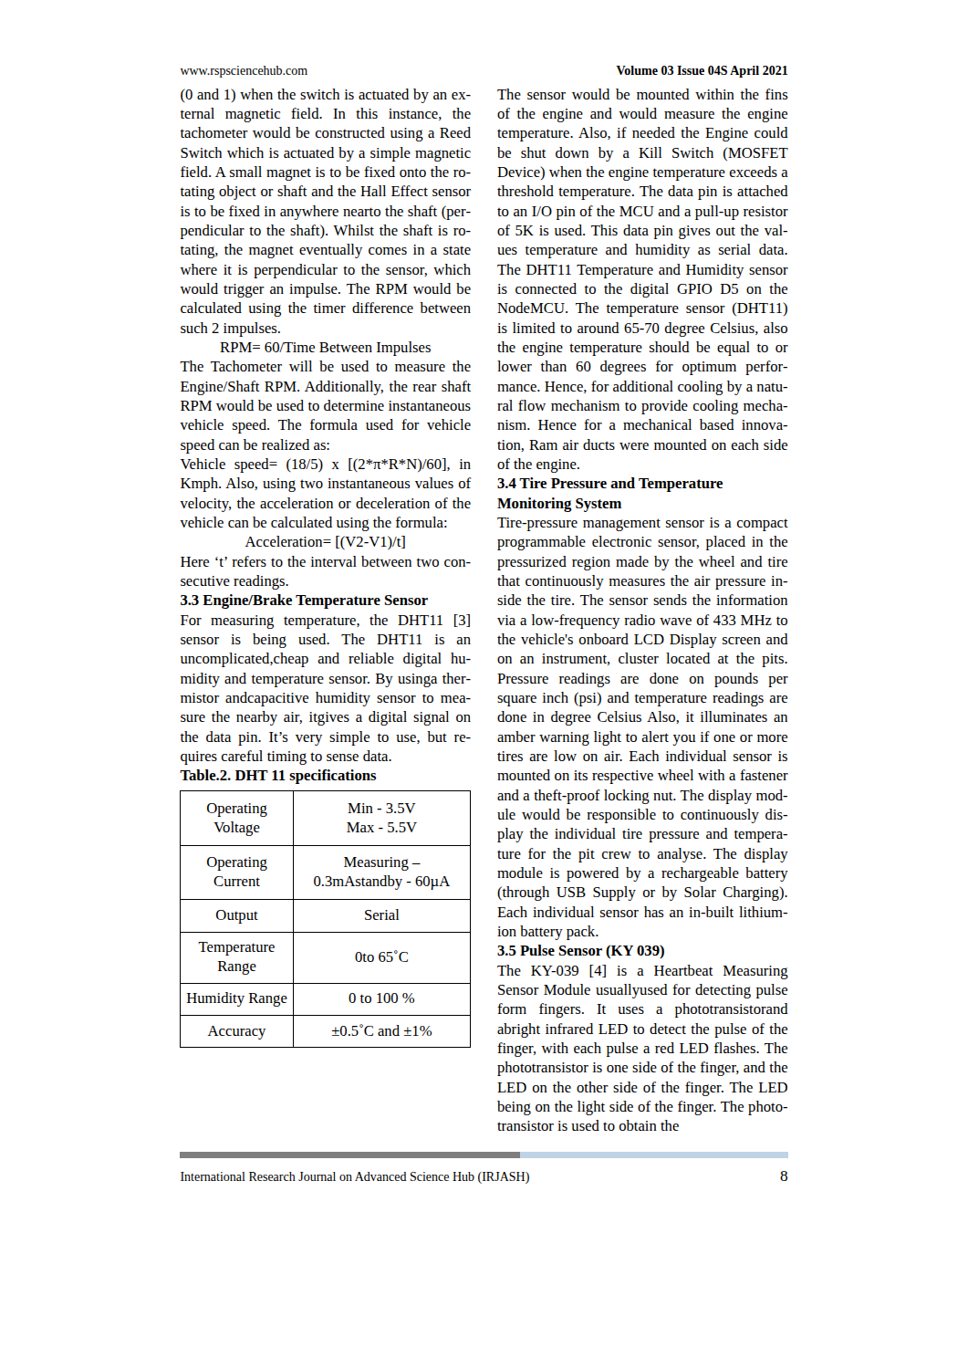www.rspsciencehub.com
Volume 03 Issue 04S April 2021
(0 and 1) when the switch is actuated by an external magnetic field. In this instance, the tachometer would be constructed using a Reed Switch which is actuated by a simple magnetic field. A small magnet is to be fixed onto the rotating object or shaft and the Hall Effect sensor is to be fixed in anywhere nearto the shaft (perpendicular to the shaft). Whilst the shaft is rotating, the magnet eventually comes in a state where it is perpendicular to the sensor, which would trigger an impulse. The RPM would be calculated using the timer difference between such 2 impulses.
RPM= 60/Time Between Impulses
The Tachometer will be used to measure the Engine/Shaft RPM. Additionally, the rear shaft RPM would be used to determine instantaneous vehicle speed. The formula used for vehicle speed can be realized as:
Vehicle speed= (18/5) x [(2*π*R*N)/60], in Kmph. Also, using two instantaneous values of velocity, the acceleration or deceleration of the vehicle can be calculated using the formula:
Acceleration= [(V2-V1)/t]
Here ‘t’ refers to the interval between two consecutive readings.
3.3 Engine/Brake Temperature Sensor
For measuring temperature, the DHT11 [3] sensor is being used. The DHT11 is an uncomplicated,cheap and reliable digital humidity and temperature sensor. By usinga thermistor andcapacitive humidity sensor to measure the nearby air, itgives a digital signal on the data pin. It’s very simple to use, but requires careful timing to sense data.
Table.2. DHT 11 specifications
| Operating Voltage | Min - 3.5V Max - 5.5V |
| Operating Current | Measuring – 0.3mAstandby - 60µA |
| Output | Serial |
| Temperature Range | 0to 65˚C |
| Humidity Range | 0 to 100 % |
| Accuracy | ±0.5˚C and ±1% |
The sensor would be mounted within the fins of the engine and would measure the engine temperature. Also, if needed the Engine could be shut down by a Kill Switch (MOSFET Device) when the engine temperature exceeds a threshold temperature. The data pin is attached to an I/O pin of the MCU and a pull-up resistor of 5K is used. This data pin gives out the values temperature and humidity as serial data. The DHT11 Temperature and Humidity sensor is connected to the digital GPIO D5 on the NodeMCU. The temperature sensor (DHT11) is limited to around 65-70 degree Celsius, also the engine temperature should be equal to or lower than 60 degrees for optimum performance. Hence, for additional cooling by a natural flow mechanism to provide cooling mechanism. Hence for a mechanical based innovation, Ram air ducts were mounted on each side of the engine.
3.4 Tire Pressure and Temperature Monitoring System
Tire-pressure management sensor is a compact programmable electronic sensor, placed in the pressurized region made by the wheel and tire that continuously measures the air pressure inside the tire. The sensor sends the information via a low-frequency radio wave of 433 MHz to the vehicle's onboard LCD Display screen and on an instrument, cluster located at the pits. Pressure readings are done on pounds per square inch (psi) and temperature readings are done in degree Celsius Also, it illuminates an amber warning light to alert you if one or more tires are low on air. Each individual sensor is mounted on its respective wheel with a fastener and a theft-proof locking nut. The display module would be responsible to continuously display the individual tire pressure and temperature for the pit crew to analyse. The display module is powered by a rechargeable battery (through USB Supply or by Solar Charging). Each individual sensor has an in-built lithium-ion battery pack.
3.5 Pulse Sensor (KY 039)
The KY-039 [4] is a Heartbeat Measuring Sensor Module usuallyused for detecting pulse form fingers. It uses a phototransistorand abright infrared LED to detect the pulse of the finger, with each pulse a red LED flashes. The phototransistor is one side of the finger, and the LED on the other side of the finger. The LED being on the light side of the finger. The phototransistor is used to obtain the
International Research Journal on Advanced Science Hub (IRJASH)
8